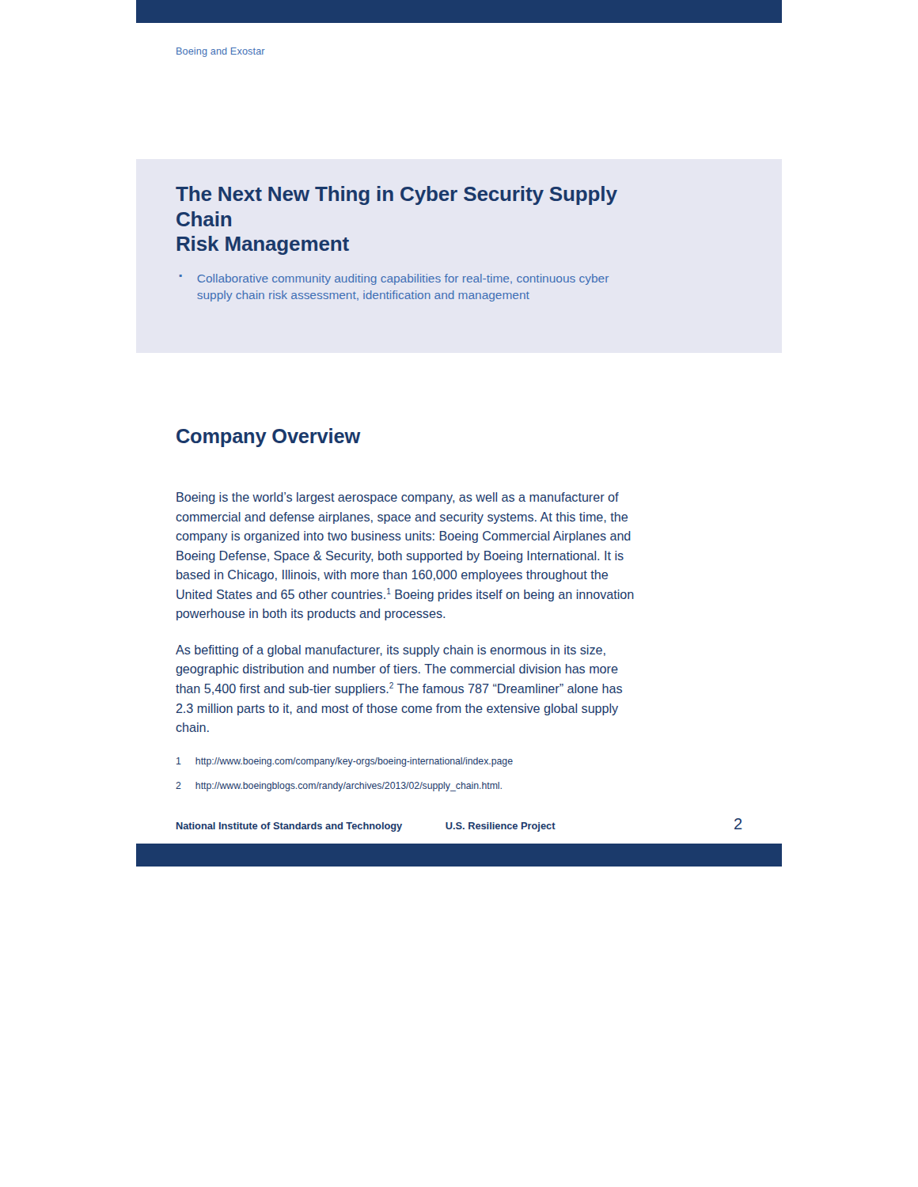Boeing and Exostar
The Next New Thing in Cyber Security Supply Chain
Risk Management
Collaborative community auditing capabilities for real-time, continuous cyber supply chain risk assessment, identification and management
Company Overview
Boeing is the world’s largest aerospace company, as well as a manufacturer of commercial and defense airplanes, space and security systems. At this time, the company is organized into two business units: Boeing Commercial Airplanes and Boeing Defense, Space & Security, both supported by Boeing International. It is based in Chicago, Illinois, with more than 160,000 employees throughout the United States and 65 other countries.1 Boeing prides itself on being an innovation powerhouse in both its products and processes.
As befitting of a global manufacturer, its supply chain is enormous in its size, geographic distribution and number of tiers. The commercial division has more than 5,400 first and sub-tier suppliers.2 The famous 787 “Dreamliner” alone has 2.3 million parts to it, and most of those come from the extensive global supply chain.
1 http://www.boeing.com/company/key-orgs/boeing-international/index.page
2 http://www.boeingblogs.com/randy/archives/2013/02/supply_chain.html.
National Institute of Standards and Technology
U.S. Resilience Project
2